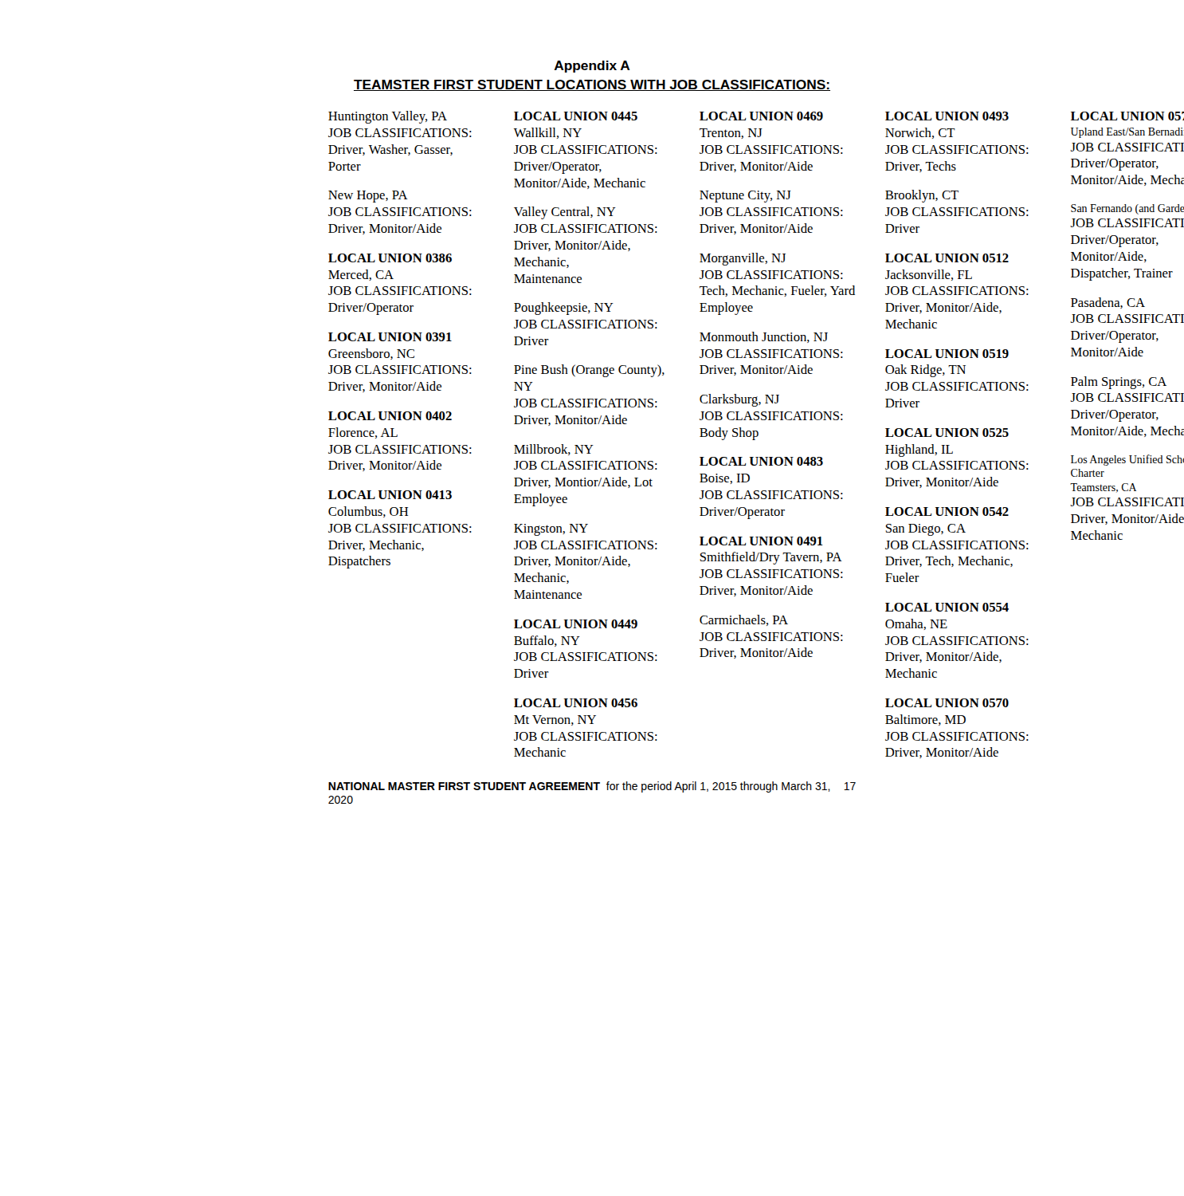Appendix A
TEAMSTER FIRST STUDENT LOCATIONS WITH JOB CLASSIFICATIONS:
Huntington Valley, PA
JOB CLASSIFICATIONS:
Driver, Washer, Gasser, Porter
New Hope, PA
JOB CLASSIFICATIONS:
Driver, Monitor/Aide
LOCAL UNION 0386
Merced, CA
JOB CLASSIFICATIONS:
Driver/Operator
LOCAL UNION 0391
Greensboro, NC
JOB CLASSIFICATIONS:
Driver, Monitor/Aide
LOCAL UNION 0402
Florence, AL
JOB CLASSIFICATIONS:
Driver, Monitor/Aide
LOCAL UNION 0413
Columbus, OH
JOB CLASSIFICATIONS:
Driver, Mechanic, Dispatchers
LOCAL UNION 0445
Wallkill, NY
JOB CLASSIFICATIONS:
Driver/Operator, Monitor/Aide, Mechanic
Valley Central, NY
JOB CLASSIFICATIONS:
Driver, Monitor/Aide, Mechanic,
Maintenance
Poughkeepsie, NY
JOB CLASSIFICATIONS:
Driver
Pine Bush (Orange County), NY
JOB CLASSIFICATIONS:
Driver, Monitor/Aide
Millbrook, NY
JOB CLASSIFICATIONS:
Driver, Montior/Aide, Lot Employee
Kingston, NY
JOB CLASSIFICATIONS:
Driver, Monitor/Aide, Mechanic,
Maintenance
LOCAL UNION 0449
Buffalo, NY
JOB CLASSIFICATIONS:
Driver
LOCAL UNION 0456
Mt Vernon, NY
JOB CLASSIFICATIONS:
Mechanic
LOCAL UNION 0469
Trenton, NJ
JOB CLASSIFICATIONS:
Driver, Monitor/Aide
Neptune City, NJ
JOB CLASSIFICATIONS:
Driver, Monitor/Aide
Morganville, NJ
JOB CLASSIFICATIONS:
Tech, Mechanic, Fueler, Yard Employee
Monmouth Junction, NJ
JOB CLASSIFICATIONS:
Driver, Monitor/Aide
Clarksburg, NJ
JOB CLASSIFICATIONS:
Body Shop
LOCAL UNION 0483
Boise, ID
JOB CLASSIFICATIONS:
Driver/Operator
LOCAL UNION 0491
Smithfield/Dry Tavern, PA
JOB CLASSIFICATIONS:
Driver, Monitor/Aide
Carmichaels, PA
JOB CLASSIFICATIONS:
Driver, Monitor/Aide
LOCAL UNION 0493
Norwich, CT
JOB CLASSIFICATIONS:
Driver, Techs
Brooklyn, CT
JOB CLASSIFICATIONS:
Driver
LOCAL UNION 0512
Jacksonville, FL
JOB CLASSIFICATIONS:
Driver, Monitor/Aide, Mechanic
LOCAL UNION 0519
Oak Ridge, TN
JOB CLASSIFICATIONS:
Driver
LOCAL UNION 0525
Highland, IL
JOB CLASSIFICATIONS:
Driver, Monitor/Aide
LOCAL UNION 0542
San Diego, CA
JOB CLASSIFICATIONS:
Driver, Tech, Mechanic, Fueler
LOCAL UNION 0554
Omaha, NE
JOB CLASSIFICATIONS:
Driver, Monitor/Aide, Mechanic
LOCAL UNION 0570
Baltimore, MD
JOB CLASSIFICATIONS:
Driver, Monitor/Aide
LOCAL UNION 0572
Upland East/San Bernadino, CA
JOB CLASSIFICATIONS:
Driver/Operator, Monitor/Aide, Mechanic
San Fernando (and Gardena), CA
JOB CLASSIFICATIONS:
Driver/Operator, Monitor/Aide,
Dispatcher, Trainer
Pasadena, CA
JOB CLASSIFICATIONS:
Driver/Operator, Monitor/Aide
Palm Springs, CA
JOB CLASSIFICATIONS:
Driver/Operator, Monitor/Aide, Mechanic
Los Angeles Unified School Dist -Charter
Teamsters, CA
JOB CLASSIFICATIONS:
Driver, Monitor/Aide, Mechanic
NATIONAL MASTER FIRST STUDENT AGREEMENT for the period April 1, 2015 through March 31, 2020
17